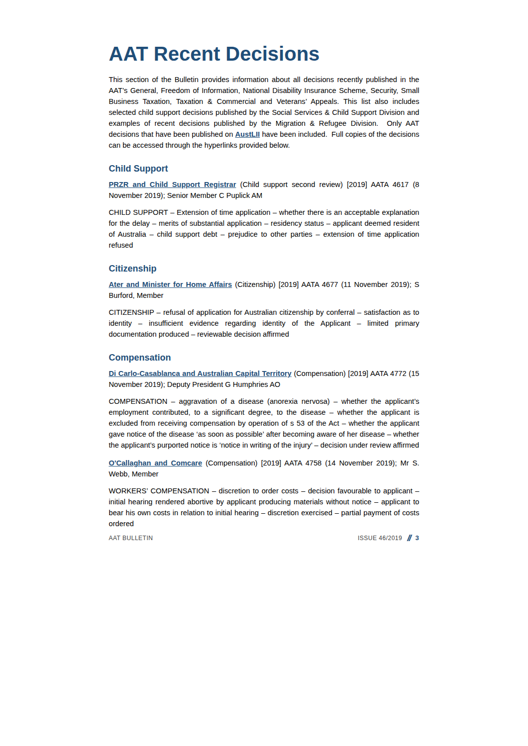AAT Recent Decisions
This section of the Bulletin provides information about all decisions recently published in the AAT’s General, Freedom of Information, National Disability Insurance Scheme, Security, Small Business Taxation, Taxation & Commercial and Veterans’ Appeals. This list also includes selected child support decisions published by the Social Services & Child Support Division and examples of recent decisions published by the Migration & Refugee Division. Only AAT decisions that have been published on AustLII have been included. Full copies of the decisions can be accessed through the hyperlinks provided below.
Child Support
PRZR and Child Support Registrar (Child support second review) [2019] AATA 4617 (8 November 2019); Senior Member C Puplick AM
CHILD SUPPORT – Extension of time application – whether there is an acceptable explanation for the delay – merits of substantial application – residency status – applicant deemed resident of Australia – child support debt – prejudice to other parties – extension of time application refused
Citizenship
Ater and Minister for Home Affairs (Citizenship) [2019] AATA 4677 (11 November 2019); S Burford, Member
CITIZENSHIP – refusal of application for Australian citizenship by conferral – satisfaction as to identity – insufficient evidence regarding identity of the Applicant – limited primary documentation produced – reviewable decision affirmed
Compensation
Di Carlo-Casablanca and Australian Capital Territory (Compensation) [2019] AATA 4772 (15 November 2019); Deputy President G Humphries AO
COMPENSATION – aggravation of a disease (anorexia nervosa) – whether the applicant’s employment contributed, to a significant degree, to the disease – whether the applicant is excluded from receiving compensation by operation of s 53 of the Act – whether the applicant gave notice of the disease ‘as soon as possible’ after becoming aware of her disease – whether the applicant’s purported notice is ‘notice in writing of the injury’ – decision under review affirmed
O'Callaghan and Comcare (Compensation) [2019] AATA 4758 (14 November 2019); Mr S. Webb, Member
WORKERS’ COMPENSATION – discretion to order costs – decision favourable to applicant – initial hearing rendered abortive by applicant producing materials without notice – applicant to bear his own costs in relation to initial hearing – discretion exercised – partial payment of costs ordered
AAT BULLETIN
ISSUE 46/2019 // 3